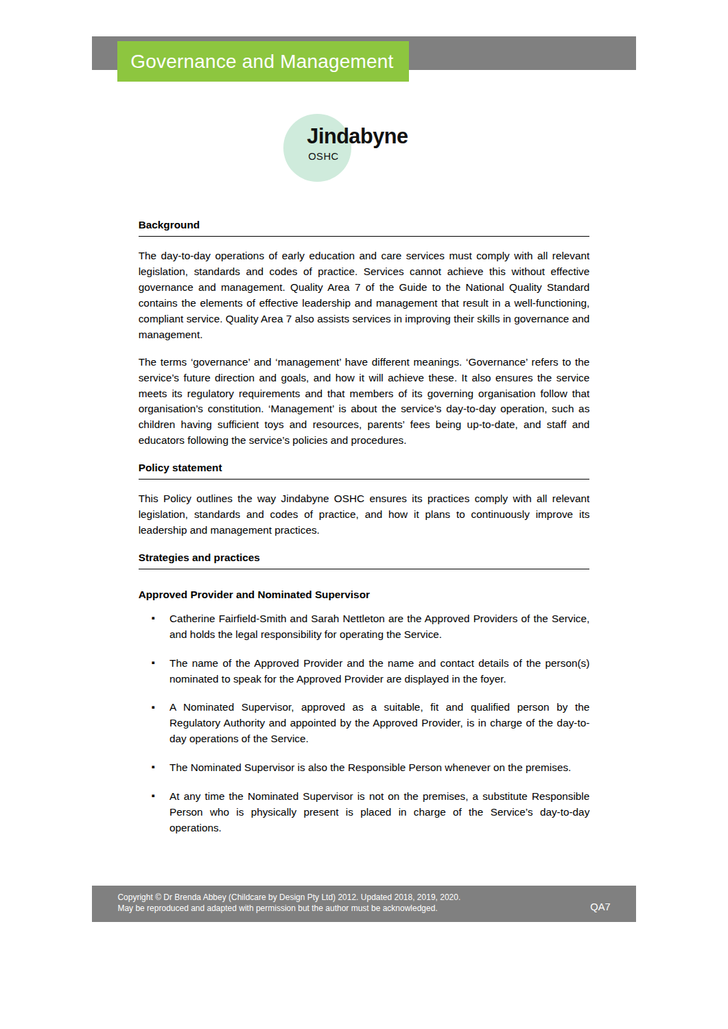Governance and Management
Jindabyne
OSHC
Background
The day-to-day operations of early education and care services must comply with all relevant legislation, standards and codes of practice. Services cannot achieve this without effective governance and management. Quality Area 7 of the Guide to the National Quality Standard contains the elements of effective leadership and management that result in a well-functioning, compliant service. Quality Area 7 also assists services in improving their skills in governance and management.
The terms ‘governance’ and ‘management’ have different meanings. ‘Governance’ refers to the service’s future direction and goals, and how it will achieve these. It also ensures the service meets its regulatory requirements and that members of its governing organisation follow that organisation’s constitution. ‘Management’ is about the service’s day-to-day operation, such as children having sufficient toys and resources, parents’ fees being up-to-date, and staff and educators following the service’s policies and procedures.
Policy statement
This Policy outlines the way Jindabyne OSHC ensures its practices comply with all relevant legislation, standards and codes of practice, and how it plans to continuously improve its leadership and management practices.
Strategies and practices
Approved Provider and Nominated Supervisor
Catherine Fairfield-Smith and Sarah Nettleton are the Approved Providers of the Service, and holds the legal responsibility for operating the Service.
The name of the Approved Provider and the name and contact details of the person(s) nominated to speak for the Approved Provider are displayed in the foyer.
A Nominated Supervisor, approved as a suitable, fit and qualified person by the Regulatory Authority and appointed by the Approved Provider, is in charge of the day-to-day operations of the Service.
The Nominated Supervisor is also the Responsible Person whenever on the premises.
At any time the Nominated Supervisor is not on the premises, a substitute Responsible Person who is physically present is placed in charge of the Service’s day-to-day operations.
Copyright © Dr Brenda Abbey (Childcare by Design Pty Ltd) 2012. Updated 2018, 2019, 2020.
May be reproduced and adapted with permission but the author must be acknowledged.
QA7